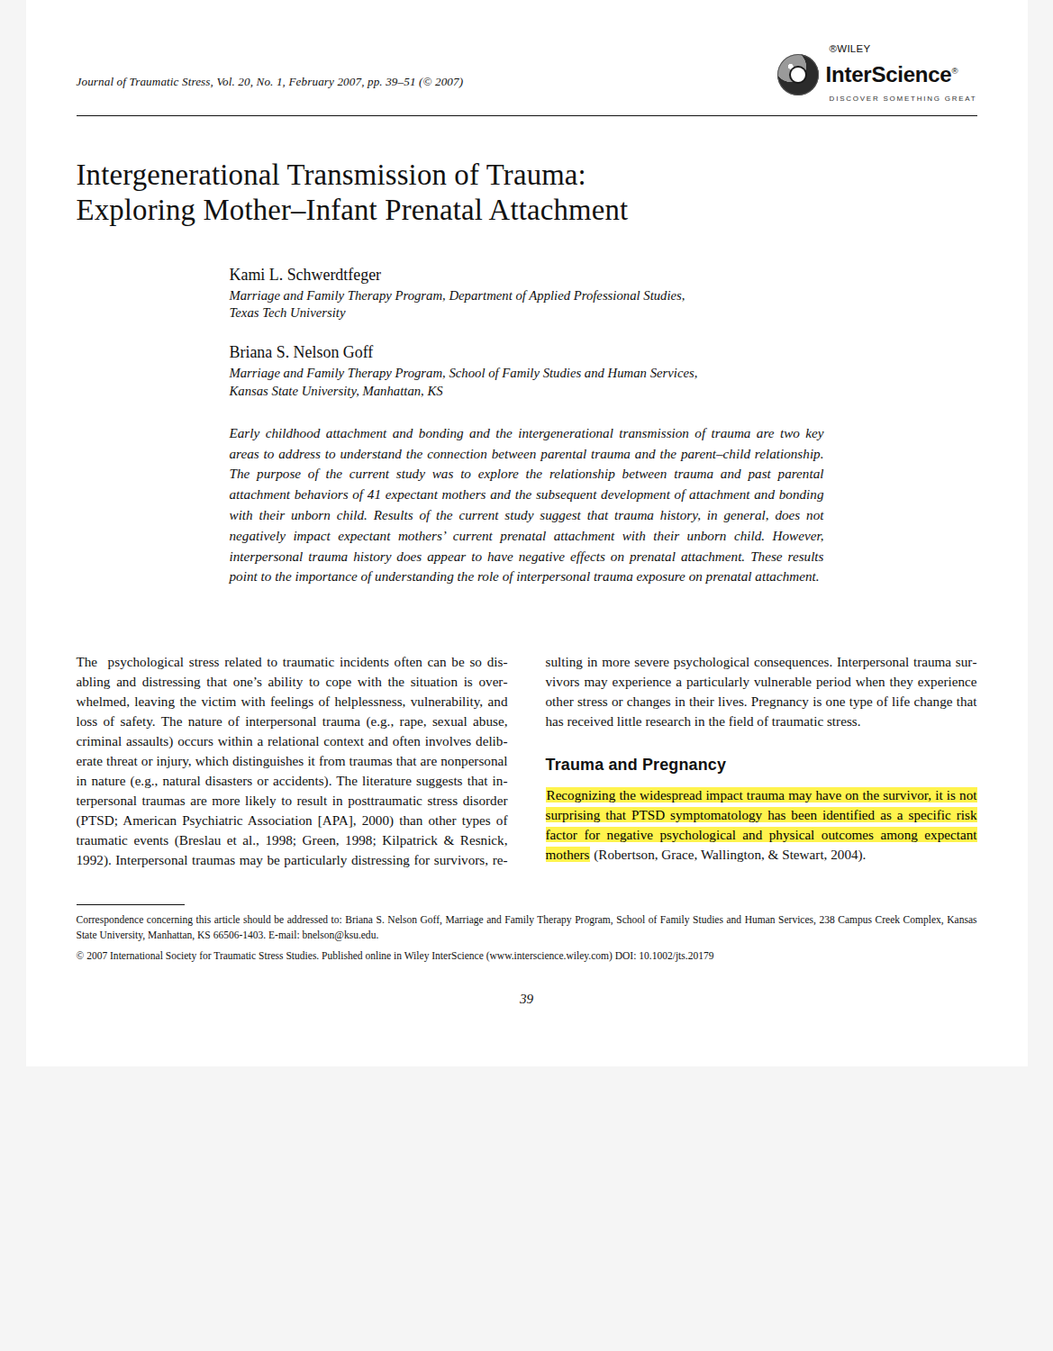Journal of Traumatic Stress, Vol. 20, No. 1, February 2007, pp. 39–51 (© 2007)
®WILEY
Inter Science®
DISCOVER SOMETHING GREAT
Intergenerational Transmission of Trauma:
Exploring Mother–Infant Prenatal Attachment
Kami L. Schwerdtfeger
Marriage and Family Therapy Program, Department of Applied Professional Studies,
Texas Tech University
Briana S. Nelson Goff
Marriage and Family Therapy Program, School of Family Studies and Human Services,
Kansas State University, Manhattan, KS
Early childhood attachment and bonding and the intergenerational transmission of trauma are two key areas to address to understand the connection between parental trauma and the parent–child relationship. The purpose of the current study was to explore the relationship between trauma and past parental attachment behaviors of 41 expectant mothers and the subsequent development of attachment and bonding with their unborn child. Results of the current study suggest that trauma history, in general, does not negatively impact expectant mothers’ current prenatal attachment with their unborn child. However, interpersonal trauma history does appear to have negative effects on prenatal attachment. These results point to the importance of understanding the role of interpersonal trauma exposure on prenatal attachment.
The psychological stress related to traumatic incidents often can be so disabling and distressing that one’s ability to cope with the situation is overwhelmed, leaving the victim with feelings of helplessness, vulnerability, and loss of safety. The nature of interpersonal trauma (e.g., rape, sexual abuse, criminal assaults) occurs within a relational context and often involves deliberate threat or injury, which distinguishes it from traumas that are nonpersonal in nature (e.g., natural disasters or accidents). The literature suggests that interpersonal traumas are more likely to result in posttraumatic stress disorder (PTSD; American Psychiatric Association [APA], 2000) than other types of traumatic events (Breslau et al., 1998; Green, 1998; Kilpatrick & Resnick, 1992). Interpersonal traumas may be particularly distressing for survivors, resulting in more severe psychological consequences. Interpersonal trauma survivors may experience a particularly vulnerable period when they experience other stress or changes in their lives. Pregnancy is one type of life change that has received little research in the field of traumatic stress.
Trauma and Pregnancy
Recognizing the widespread impact trauma may have on the survivor, it is not surprising that PTSD symptomatology has been identified as a specific risk factor for negative psychological and physical outcomes among expectant mothers (Robertson, Grace, Wallington, & Stewart, 2004).
Correspondence concerning this article should be addressed to: Briana S. Nelson Goff, Marriage and Family Therapy Program, School of Family Studies and Human Services, 238 Campus Creek Complex, Kansas State University, Manhattan, KS 66506-1403. E-mail: bnelson@ksu.edu.
© 2007 International Society for Traumatic Stress Studies. Published online in Wiley InterScience (www.interscience.wiley.com) DOI: 10.1002/jts.20179
39